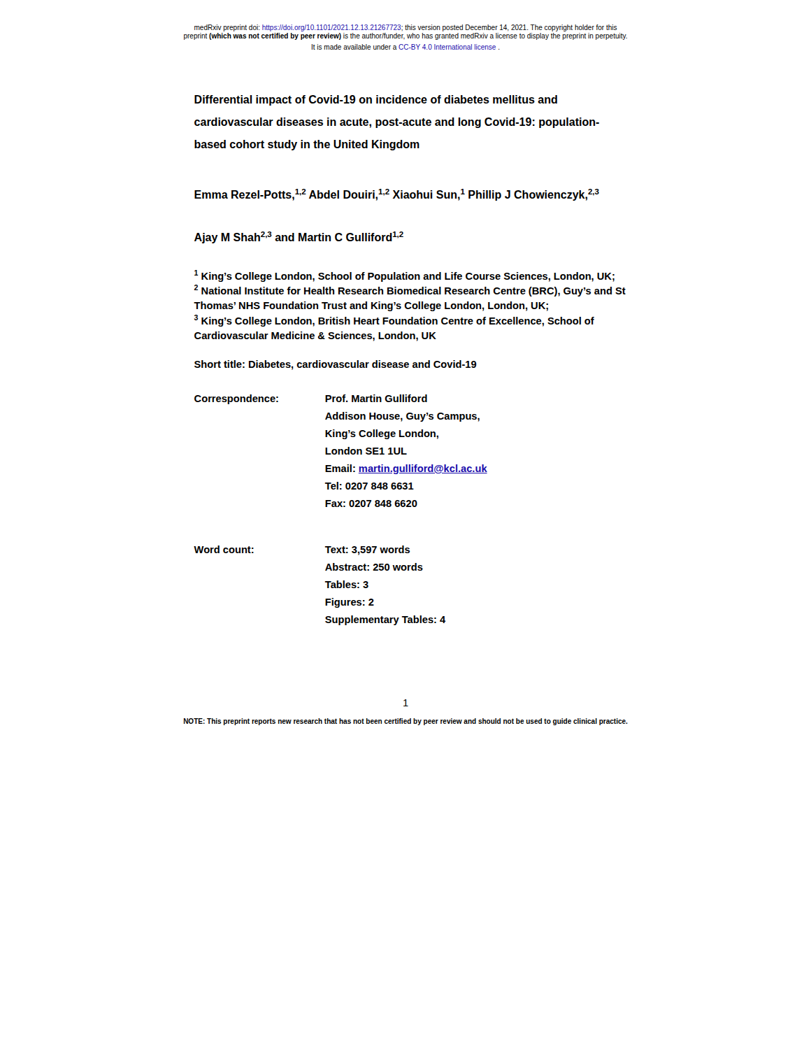medRxiv preprint doi: https://doi.org/10.1101/2021.12.13.21267723; this version posted December 14, 2021. The copyright holder for this
preprint (which was not certified by peer review) is the author/funder, who has granted medRxiv a license to display the preprint in perpetuity.
It is made available under a CC-BY 4.0 International license .
Differential impact of Covid-19 on incidence of diabetes mellitus and cardiovascular diseases in acute, post-acute and long Covid-19: population-based cohort study in the United Kingdom
Emma Rezel-Potts,1,2 Abdel Douiri,1,2 Xiaohui Sun,1 Phillip J Chowienczyk,2,3
Ajay M Shah2,3 and Martin C Gulliford1,2
1 King’s College London, School of Population and Life Course Sciences, London, UK;
2 National Institute for Health Research Biomedical Research Centre (BRC), Guy’s and St Thomas’ NHS Foundation Trust and King’s College London, London, UK;
3 King’s College London, British Heart Foundation Centre of Excellence, School of Cardiovascular Medicine & Sciences, London, UK
Short title: Diabetes, cardiovascular disease and Covid-19
| Correspondence: | Prof. Martin Gulliford |
| | Addison House, Guy’s Campus, |
| | King’s College London, |
| | London SE1 1UL |
| | Email: martin.gulliford@kcl.ac.uk |
| | Tel: 0207 848 6631 |
| | Fax: 0207 848 6620 |
| Word count: | Text: 3,597 words |
| | Abstract: 250 words |
| | Tables: 3 |
| | Figures: 2 |
| | Supplementary Tables: 4 |
1
NOTE: This preprint reports new research that has not been certified by peer review and should not be used to guide clinical practice.